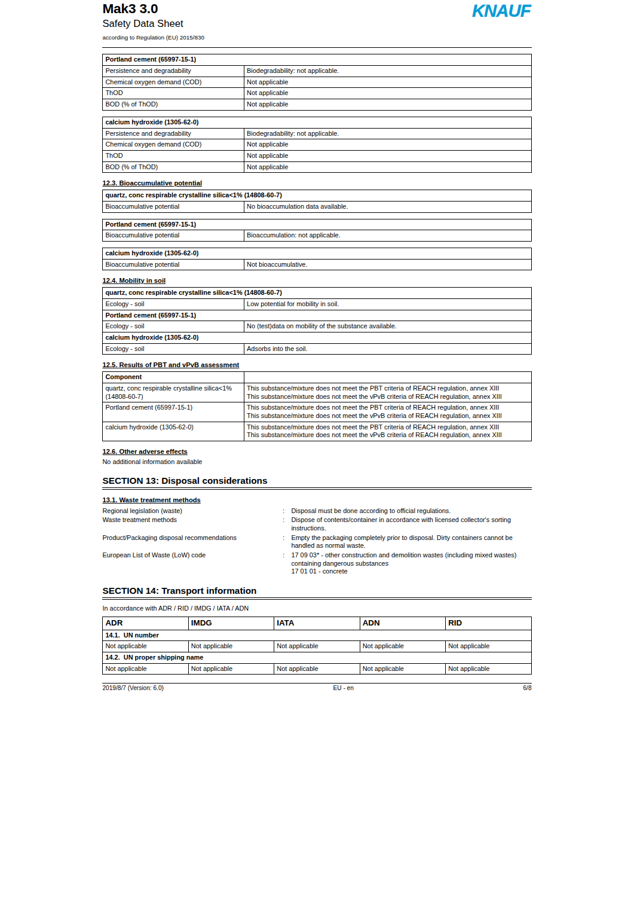KNAUF
Mak3 3.0
Safety Data Sheet
according to Regulation (EU) 2015/830
| Portland cement (65997-15-1) |
| --- |
| Persistence and degradability | Biodegradability: not applicable. |
| Chemical oxygen demand (COD) | Not applicable |
| ThOD | Not applicable |
| BOD (% of ThOD) | Not applicable |
| calcium hydroxide (1305-62-0) |
| --- |
| Persistence and degradability | Biodegradability: not applicable. |
| Chemical oxygen demand (COD) | Not applicable |
| ThOD | Not applicable |
| BOD (% of ThOD) | Not applicable |
12.3. Bioaccumulative potential
| quartz, conc respirable crystalline silica<1% (14808-60-7) |
| --- |
| Bioaccumulative potential | No bioaccumulation data available. |
| Portland cement (65997-15-1) |
| --- |
| Bioaccumulative potential | Bioaccumulation: not applicable. |
| calcium hydroxide (1305-62-0) |
| --- |
| Bioaccumulative potential | Not bioaccumulative. |
12.4. Mobility in soil
| quartz, conc respirable crystalline silica<1% (14808-60-7) |
| --- |
| Ecology - soil | Low potential for mobility in soil. |
| Portland cement (65997-15-1) |
| Ecology - soil | No (test)data on mobility of the substance available. |
| calcium hydroxide (1305-62-0) |
| Ecology - soil | Adsorbs into the soil. |
12.5. Results of PBT and vPvB assessment
| Component | |
| --- | --- |
| quartz, conc respirable crystalline silica<1% (14808-60-7) | This substance/mixture does not meet the PBT criteria of REACH regulation, annex XIII This substance/mixture does not meet the vPvB criteria of REACH regulation, annex XIII |
| Portland cement (65997-15-1) | This substance/mixture does not meet the PBT criteria of REACH regulation, annex XIII This substance/mixture does not meet the vPvB criteria of REACH regulation, annex XIII |
| calcium hydroxide (1305-62-0) | This substance/mixture does not meet the PBT criteria of REACH regulation, annex XIII This substance/mixture does not meet the vPvB criteria of REACH regulation, annex XIII |
12.6. Other adverse effects
No additional information available
SECTION 13: Disposal considerations
13.1. Waste treatment methods
| Regional legislation (waste) | : | Disposal must be done according to official regulations. |
| Waste treatment methods | : | Dispose of contents/container in accordance with licensed collector's sorting instructions. |
| Product/Packaging disposal recommendations | : | Empty the packaging completely prior to disposal. Dirty containers cannot be handled as normal waste. |
| European List of Waste (LoW) code | : | 17 09 03* - other construction and demolition wastes (including mixed wastes) containing dangerous substances 17 01 01 - concrete |
SECTION 14: Transport information
In accordance with ADR / RID / IMDG / IATA / ADN
| ADR | IMDG | IATA | ADN | RID |
| --- | --- | --- | --- | --- |
| 14.1. UN number |
| Not applicable | Not applicable | Not applicable | Not applicable | Not applicable |
| 14.2. UN proper shipping name |
| Not applicable | Not applicable | Not applicable | Not applicable | Not applicable |
2019/8/7 (Version: 6.0)
EU - en
6/8